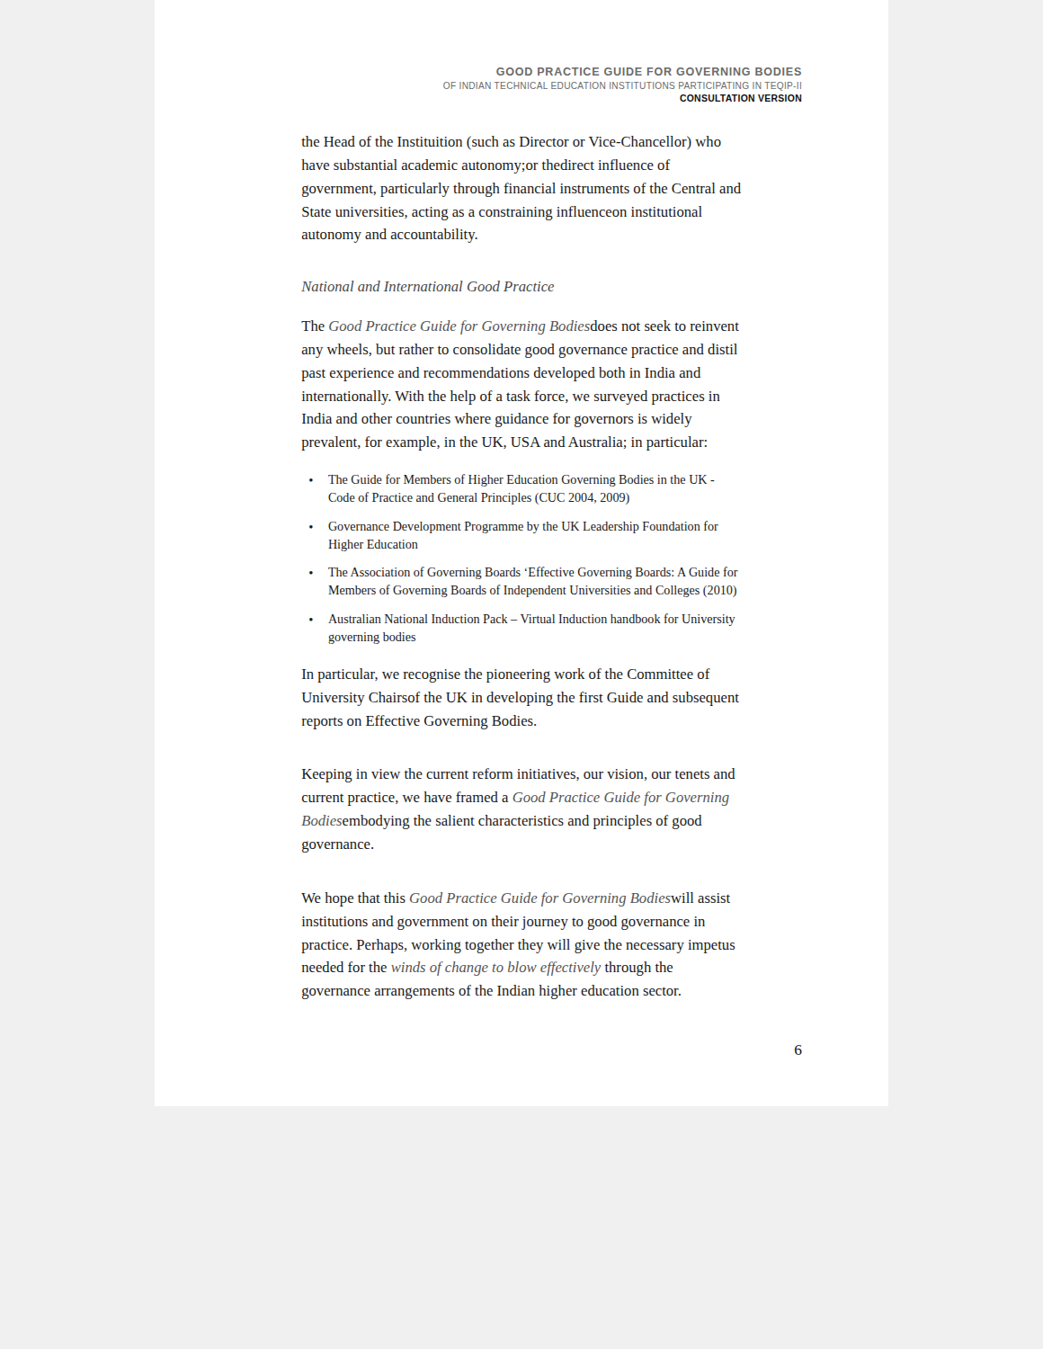GOOD PRACTICE GUIDE FOR GOVERNING BODIES
OF INDIAN TECHNICAL EDUCATION INSTITUTIONS PARTICIPATING IN TEQIP-II
CONSULTATION VERSION
the Head of the Instituition (such as Director or Vice-Chancellor) who have substantial academic autonomy;or thedirect influence of government, particularly through financial instruments of the Central and State universities, acting as a constraining influenceon institutional autonomy and accountability.
National and International Good Practice
The Good Practice Guide for Governing Bodiesdoes not seek to reinvent any wheels, but rather to consolidate good governance practice and distil past experience and recommendations developed both in India and internationally. With the help of a task force, we surveyed practices in India and other countries where guidance for governors is widely prevalent, for example, in the UK, USA and Australia; in particular:
The Guide for Members of Higher Education Governing Bodies in the UK - Code of Practice and General Principles (CUC 2004, 2009)
Governance Development Programme by the UK Leadership Foundation for Higher Education
The Association of Governing Boards ‘Effective Governing Boards: A Guide for Members of Governing Boards of Independent Universities and Colleges (2010)
Australian National Induction Pack – Virtual Induction handbook for University governing bodies
In particular, we recognise the pioneering work of the Committee of University Chairsof the UK in developing the first Guide and subsequent reports on Effective Governing Bodies.
Keeping in view the current reform initiatives, our vision, our tenets and current practice, we have framed a Good Practice Guide for Governing Bodiesembodying the salient characteristics and principles of good governance.
We hope that this Good Practice Guide for Governing Bodieswill assist institutions and government on their journey to good governance in practice. Perhaps, working together they will give the necessary impetus needed for the winds of change to blow effectively through the governance arrangements of the Indian higher education sector.
6